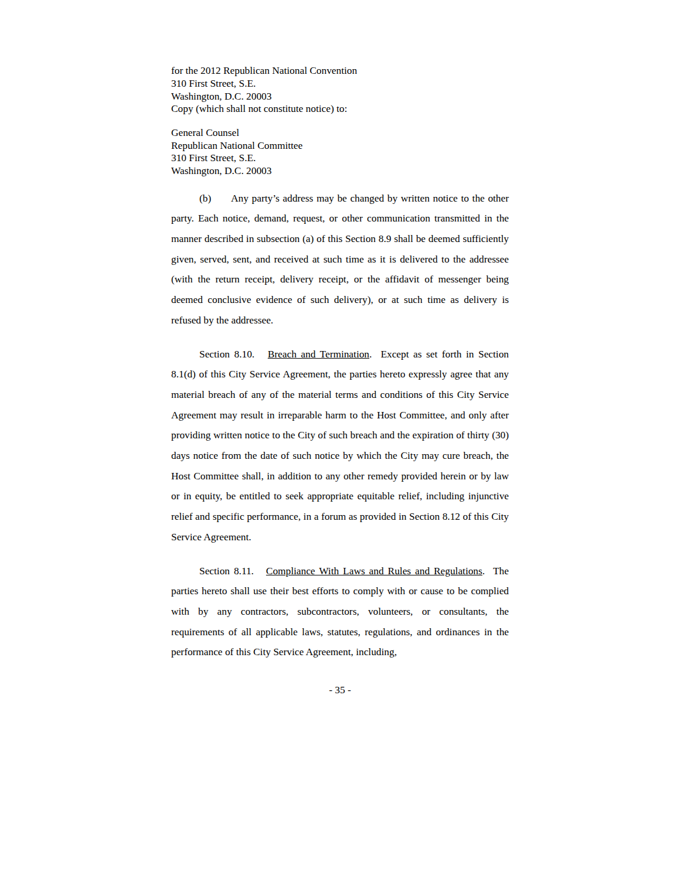for the 2012 Republican National Convention
310 First Street, S.E.
Washington, D.C. 20003
Copy (which shall not constitute notice) to:
General Counsel
Republican National Committee
310 First Street, S.E.
Washington, D.C. 20003
(b) Any party’s address may be changed by written notice to the other party. Each notice, demand, request, or other communication transmitted in the manner described in subsection (a) of this Section 8.9 shall be deemed sufficiently given, served, sent, and received at such time as it is delivered to the addressee (with the return receipt, delivery receipt, or the affidavit of messenger being deemed conclusive evidence of such delivery), or at such time as delivery is refused by the addressee.
Section 8.10. Breach and Termination. Except as set forth in Section 8.1(d) of this City Service Agreement, the parties hereto expressly agree that any material breach of any of the material terms and conditions of this City Service Agreement may result in irreparable harm to the Host Committee, and only after providing written notice to the City of such breach and the expiration of thirty (30) days notice from the date of such notice by which the City may cure breach, the Host Committee shall, in addition to any other remedy provided herein or by law or in equity, be entitled to seek appropriate equitable relief, including injunctive relief and specific performance, in a forum as provided in Section 8.12 of this City Service Agreement.
Section 8.11. Compliance With Laws and Rules and Regulations. The parties hereto shall use their best efforts to comply with or cause to be complied with by any contractors, subcontractors, volunteers, or consultants, the requirements of all applicable laws, statutes, regulations, and ordinances in the performance of this City Service Agreement, including,
- 35 -